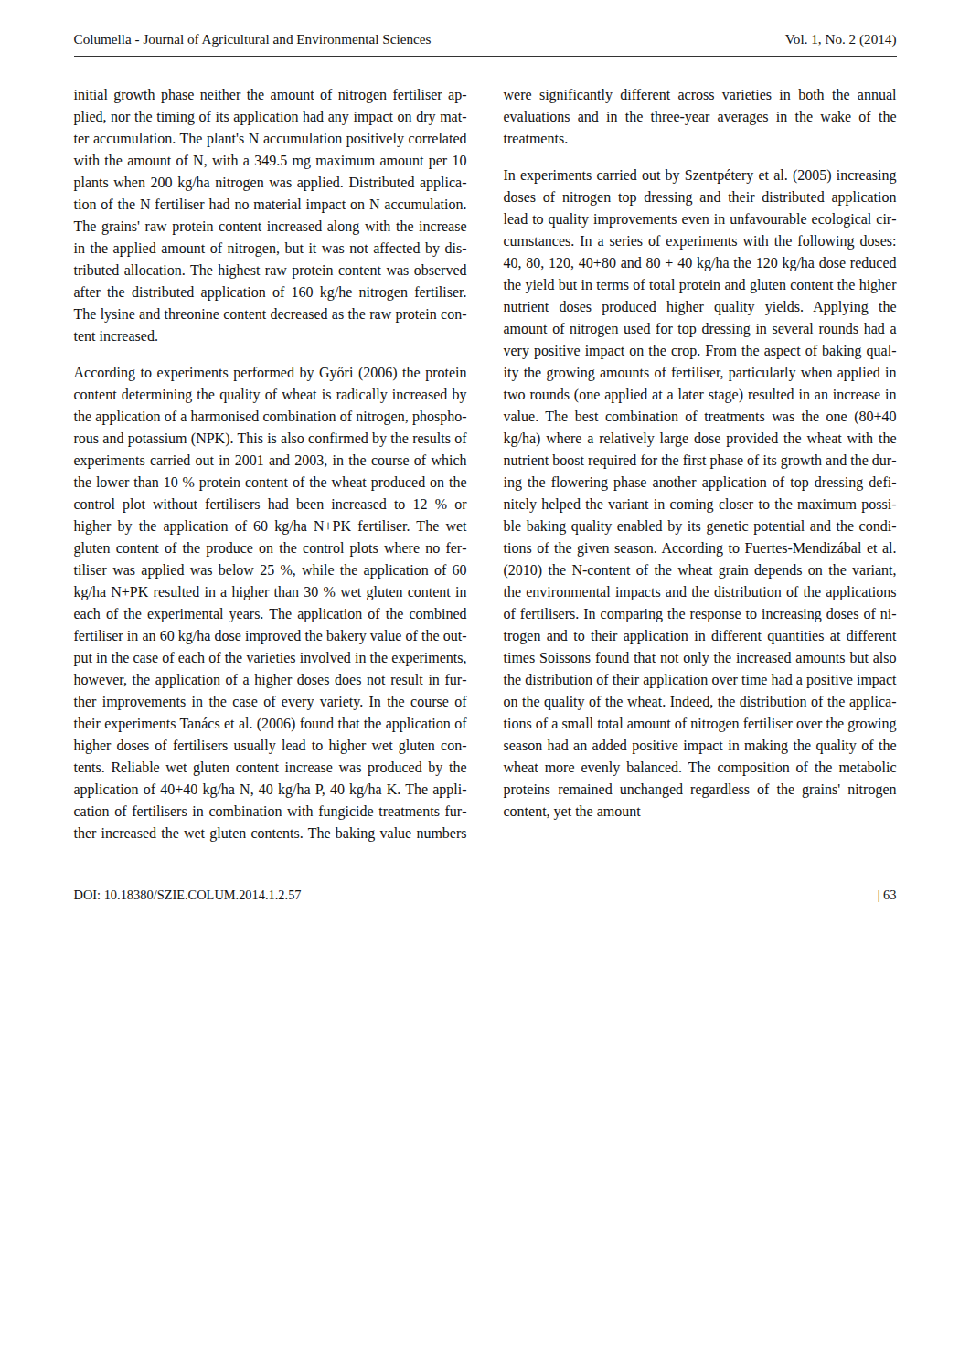Columella - Journal of Agricultural and Environmental Sciences Vol. 1, No. 2 (2014)
initial growth phase neither the amount of nitrogen fertiliser applied, nor the timing of its application had any impact on dry matter accumulation. The plant's N accumulation positively correlated with the amount of N, with a 349.5 mg maximum amount per 10 plants when 200 kg/ha nitrogen was applied. Distributed application of the N fertiliser had no material impact on N accumulation. The grains' raw protein content increased along with the increase in the applied amount of nitrogen, but it was not affected by distributed allocation. The highest raw protein content was observed after the distributed application of 160 kg/he nitrogen fertiliser. The lysine and threonine content decreased as the raw protein content increased.
According to experiments performed by Győri (2006) the protein content determining the quality of wheat is radically increased by the application of a harmonised combination of nitrogen, phosphorous and potassium (NPK). This is also confirmed by the results of experiments carried out in 2001 and 2003, in the course of which the lower than 10 % protein content of the wheat produced on the control plot without fertilisers had been increased to 12 % or higher by the application of 60 kg/ha N+PK fertiliser. The wet gluten content of the produce on the control plots where no fertiliser was applied was below 25 %, while the application of 60 kg/ha N+PK resulted in a higher than 30 % wet gluten content in each of the experimental years. The application of the combined fertiliser in an 60 kg/ha dose improved the bakery value of the output in the case of each of the varieties involved in the experiments, however, the application of a higher doses does not result in further improvements in the case of every variety. In the course of their experiments Tanács et al. (2006) found that the application of higher doses of fertilisers usually lead to higher wet gluten contents. Reliable wet gluten content increase was produced by the application of 40+40 kg/ha N, 40 kg/ha P, 40 kg/ha K. The application of fertilisers in combination with fungicide treatments further increased the wet gluten contents. The baking value numbers were significantly different across varieties in both the annual evaluations and in the three-year averages in the wake of the treatments.
In experiments carried out by Szentpétery et al. (2005) increasing doses of nitrogen top dressing and their distributed application lead to quality improvements even in unfavourable ecological circumstances. In a series of experiments with the following doses: 40, 80, 120, 40+80 and 80 + 40 kg/ha the 120 kg/ha dose reduced the yield but in terms of total protein and gluten content the higher nutrient doses produced higher quality yields. Applying the amount of nitrogen used for top dressing in several rounds had a very positive impact on the crop. From the aspect of baking quality the growing amounts of fertiliser, particularly when applied in two rounds (one applied at a later stage) resulted in an increase in value. The best combination of treatments was the one (80+40 kg/ha) where a relatively large dose provided the wheat with the nutrient boost required for the first phase of its growth and the during the flowering phase another application of top dressing definitely helped the variant in coming closer to the maximum possible baking quality enabled by its genetic potential and the conditions of the given season. According to Fuertes-Mendizábal et al. (2010) the N-content of the wheat grain depends on the variant, the environmental impacts and the distribution of the applications of fertilisers. In comparing the response to increasing doses of nitrogen and to their application in different quantities at different times Soissons found that not only the increased amounts but also the distribution of their application over time had a positive impact on the quality of the wheat. Indeed, the distribution of the applications of a small total amount of nitrogen fertiliser over the growing season had an added positive impact in making the quality of the wheat more evenly balanced. The composition of the metabolic proteins remained unchanged regardless of the grains' nitrogen content, yet the amount
DOI: 10.18380/SZIE.COLUM.2014.1.2.57 | 63